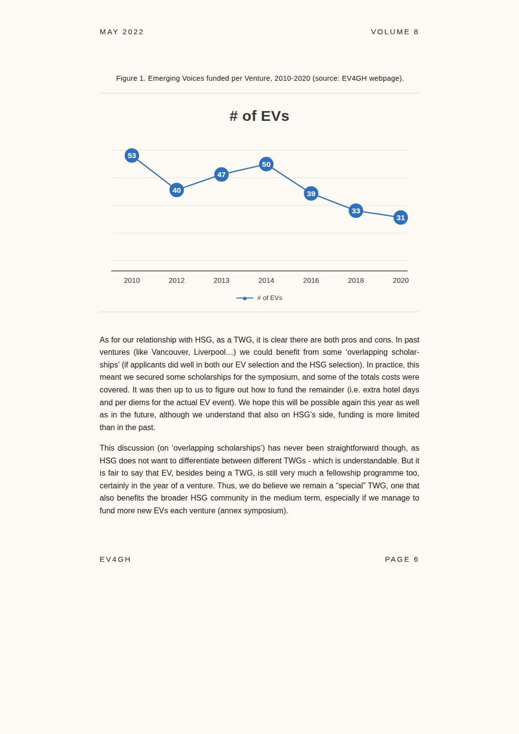May 2022
Volume 8
Figure 1. Emerging Voices funded per Venture, 2010-2020 (source: EV4GH webpage).
# of EVs
53 40 47 50 39 33 31 2010 2012 2013 2014 2016 2018 2020
# of EVs
As for our relationship with HSG, as a TWG, it is clear there are both pros and cons. In past ventures (like Vancouver, Liverpool…) we could benefit from some ‘overlapping scholarships’ (if applicants did well in both our EV selection and the HSG selection). In practice, this meant we secured some scholarships for the symposium, and some of the totals costs were covered. It was then up to us to figure out how to fund the remainder (i.e. extra hotel days and per diems for the actual EV event). We hope this will be possible again this year as well as in the future, although we understand that also on HSG’s side, funding is more limited than in the past.
This discussion (on ‘overlapping scholarships’) has never been straightforward though, as HSG does not want to differentiate between different TWGs - which is understandable. But it is fair to say that EV, besides being a TWG, is still very much a fellowship programme too, certainly in the year of a venture. Thus, we do believe we remain a “special” TWG, one that also benefits the broader HSG community in the medium term, especially if we manage to fund more new EVs each venture (annex symposium).
EV4GH
Page 6